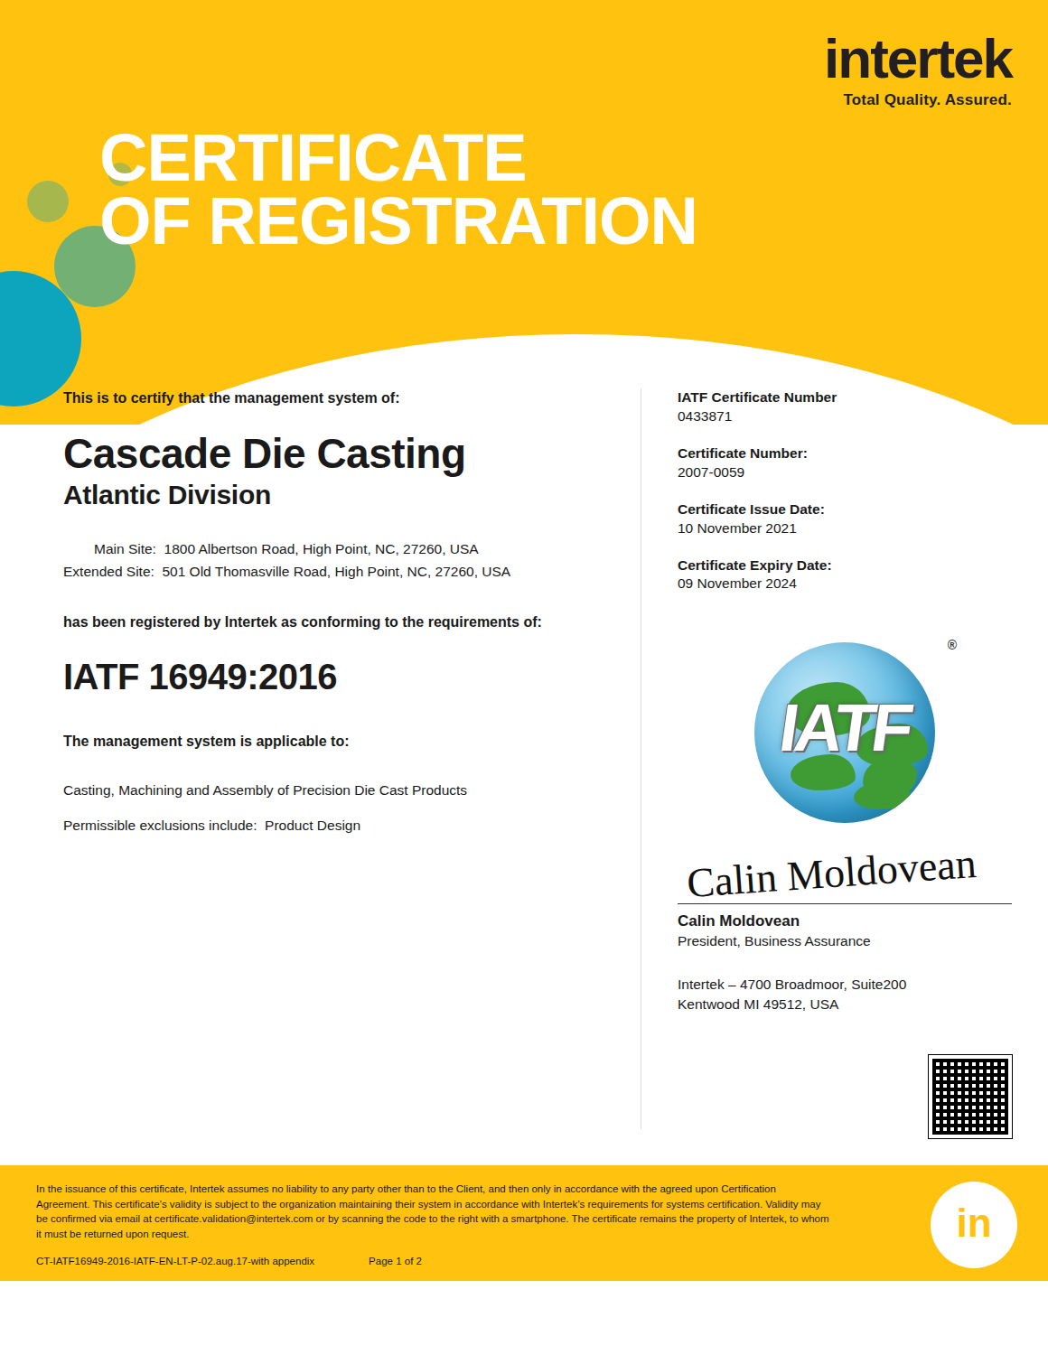intertek
Total Quality. Assured.
CERTIFICATE
OF REGISTRATION
This is to certify that the management system of:
Cascade Die Casting
Atlantic Division
Main Site: 1800 Albertson Road, High Point, NC, 27260, USA
Extended Site: 501 Old Thomasville Road, High Point, NC, 27260, USA
has been registered by Intertek as conforming to the requirements of:
IATF 16949:2016
The management system is applicable to:
Casting, Machining and Assembly of Precision Die Cast Products
Permissible exclusions include: Product Design
IATF Certificate Number
0433871
Certificate Number:
2007-0059
Certificate Issue Date:
10 November 2021
Certificate Expiry Date:
09 November 2024
IATF
®
Calin Moldovean
Calin Moldovean
President, Business Assurance
Intertek – 4700 Broadmoor, Suite200
Kentwood MI 49512, USA
In the issuance of this certificate, Intertek assumes no liability to any party other than to the Client, and then only in accordance with the agreed upon Certification Agreement. This certificate’s validity is subject to the organization maintaining their system in accordance with Intertek’s requirements for systems certification. Validity may be confirmed via email at certificate.validation@intertek.com or by scanning the code to the right with a smartphone. The certificate remains the property of Intertek, to whom it must be returned upon request.
CT-IATF16949-2016-IATF-EN-LT-P-02.aug.17-with appendix
Page 1 of 2
in